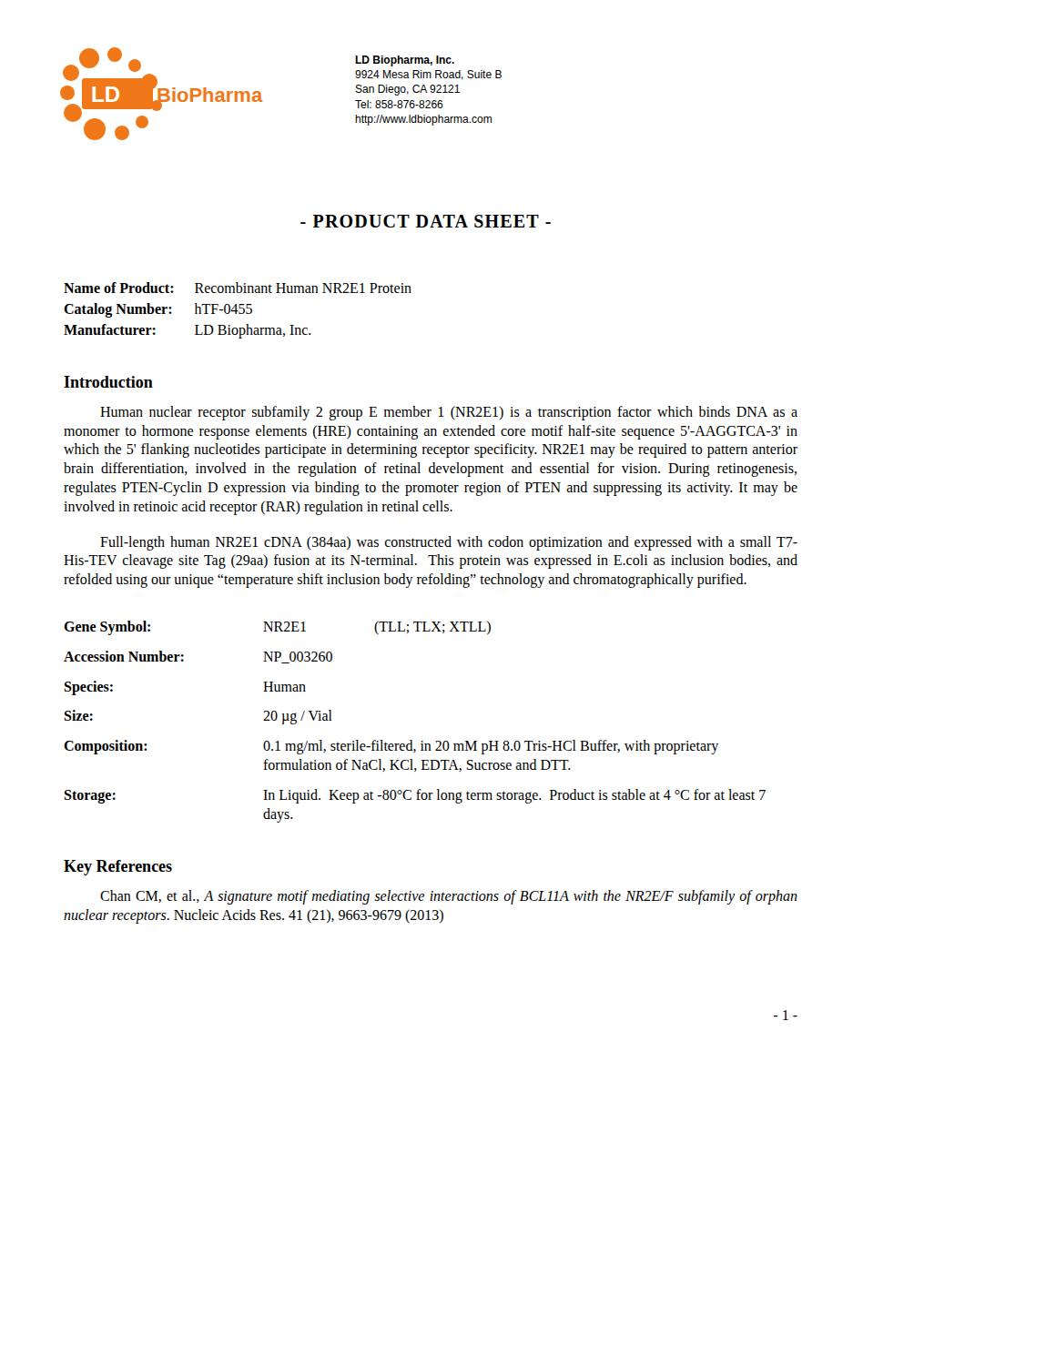LD BioPharma
LD Biopharma, Inc.
9924 Mesa Rim Road, Suite B
San Diego, CA 92121
Tel: 858-876-8266
http://www.ldbiopharma.com
- PRODUCT DATA SHEET -
| Name of Product: | Recombinant Human NR2E1 Protein |
| Catalog Number: | hTF-0455 |
| Manufacturer: | LD Biopharma, Inc. |
Introduction
Human nuclear receptor subfamily 2 group E member 1 (NR2E1) is a transcription factor which binds DNA as a monomer to hormone response elements (HRE) containing an extended core motif half-site sequence 5'-AAGGTCA-3' in which the 5' flanking nucleotides participate in determining receptor specificity. NR2E1 may be required to pattern anterior brain differentiation, involved in the regulation of retinal development and essential for vision. During retinogenesis, regulates PTEN-Cyclin D expression via binding to the promoter region of PTEN and suppressing its activity. It may be involved in retinoic acid receptor (RAR) regulation in retinal cells.
Full-length human NR2E1 cDNA (384aa) was constructed with codon optimization and expressed with a small T7-His-TEV cleavage site Tag (29aa) fusion at its N-terminal. This protein was expressed in E.coli as inclusion bodies, and refolded using our unique “temperature shift inclusion body refolding” technology and chromatographically purified.
| Gene Symbol: | NR2E1 (TLL; TLX; XTLL) |
| Accession Number: | NP_003260 |
| Species: | Human |
| Size: | 20 µg / Vial |
| Composition: | 0.1 mg/ml, sterile-filtered, in 20 mM pH 8.0 Tris-HCl Buffer, with proprietary formulation of NaCl, KCl, EDTA, Sucrose and DTT. |
| Storage: | In Liquid. Keep at -80°C for long term storage. Product is stable at 4 °C for at least 7 days. |
Key References
Chan CM, et al., A signature motif mediating selective interactions of BCL11A with the NR2E/F subfamily of orphan nuclear receptors. Nucleic Acids Res. 41 (21), 9663-9679 (2013)
- 1 -